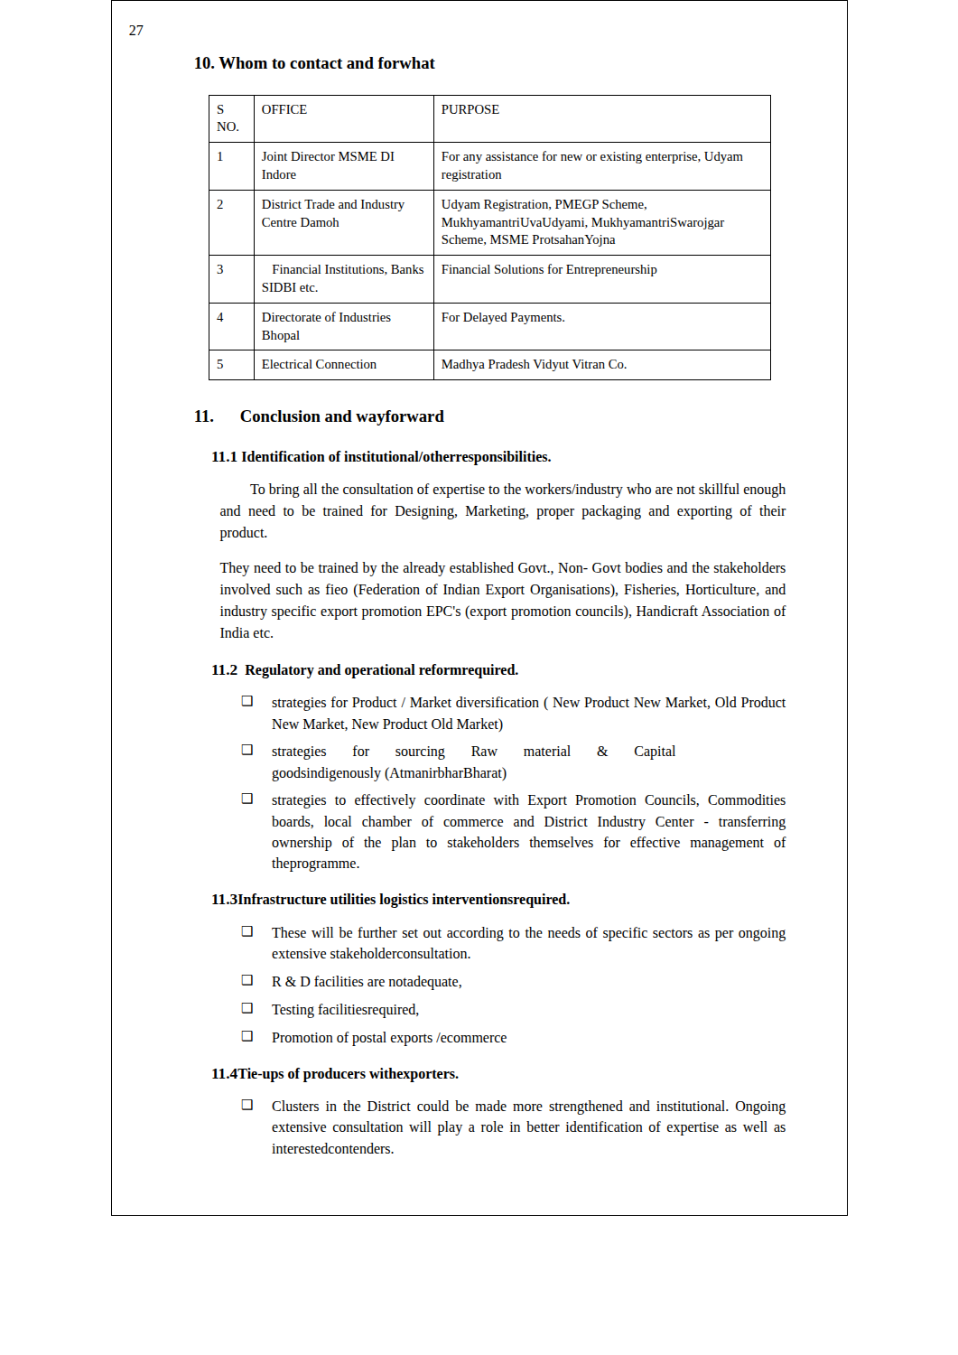27
10. Whom to contact and forwhat
| S NO. | OFFICE | PURPOSE |
| 1 | Joint Director MSME DI Indore | For any assistance for new or existing enterprise, Udyam registration |
| 2 | District Trade and Industry Centre Damoh | Udyam Registration, PMEGP Scheme, MukhyamantriUvaUdyami, MukhyamantriSwarojgar Scheme, MSME ProtsahanYojna |
| 3 | Financial Institutions, Banks SIDBI etc. | Financial Solutions for Entrepreneurship |
| 4 | Directorate of Industries Bhopal | For Delayed Payments. |
| 5 | Electrical Connection | Madhya Pradesh Vidyut Vitran Co. |
11. Conclusion and wayforward
11.1 Identification of institutional/otherresponsibilities.
To bring all the consultation of expertise to the workers/industry who are not skillful enough and need to be trained for Designing, Marketing, proper packaging and exporting of their product.
They need to be trained by the already established Govt., Non- Govt bodies and the stakeholders involved such as fieo (Federation of Indian Export Organisations), Fisheries, Horticulture, and industry specific export promotion EPC's (export promotion councils), Handicraft Association of India etc.
11.2 Regulatory and operational reformrequired.
strategies for Product / Market diversification ( New Product New Market, Old Product New Market, New Product Old Market)
strategies for sourcing Raw material & Capital goodsindigenously (AtmanirbharBharat)
strategies to effectively coordinate with Export Promotion Councils, Commodities boards, local chamber of commerce and District Industry Center - transferring ownership of the plan to stakeholders themselves for effective management of theprogramme.
11.3 Infrastructure utilities logistics interventionsrequired.
These will be further set out according to the needs of specific sectors as per ongoing extensive stakeholderconsultation.
R & D facilities are notadequate,
Testing facilitiesrequired,
Promotion of postal exports /ecommerce
11.4 Tie-ups of producers withexporters.
Clusters in the District could be made more strengthened and institutional. Ongoing extensive consultation will play a role in better identification of expertise as well as interestedcontenders.